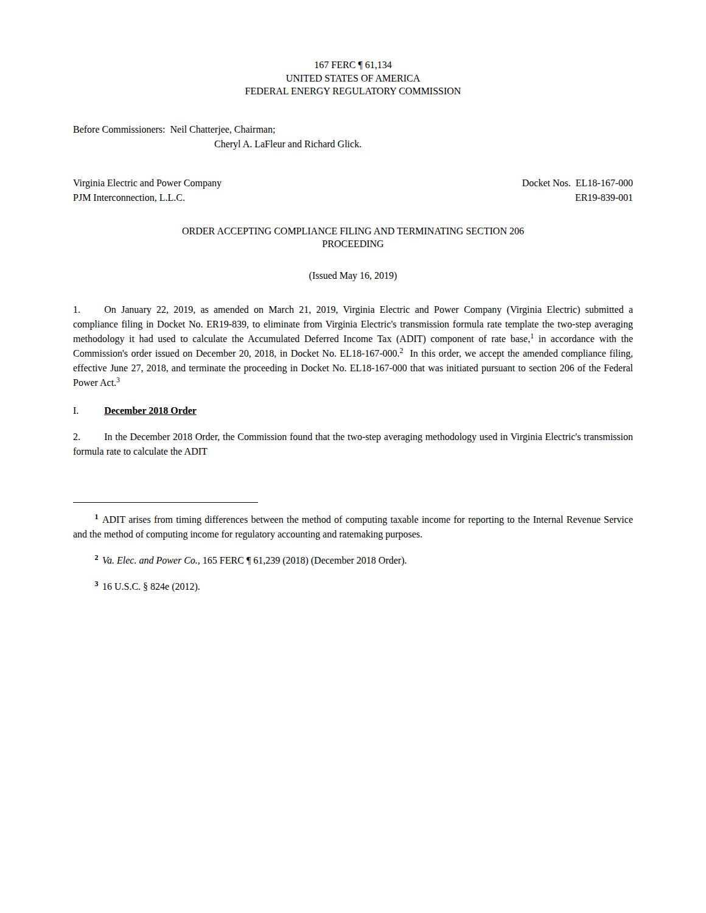167 FERC ¶ 61,134
UNITED STATES OF AMERICA
FEDERAL ENERGY REGULATORY COMMISSION
Before Commissioners: Neil Chatterjee, Chairman; Cheryl A. LaFleur and Richard Glick.
| Virginia Electric and Power Company | Docket Nos. EL18-167-000 |
| PJM Interconnection, L.L.C. | ER19-839-001 |
ORDER ACCEPTING COMPLIANCE FILING AND TERMINATING SECTION 206
PROCEEDING
(Issued May 16, 2019)
1. On January 22, 2019, as amended on March 21, 2019, Virginia Electric and Power Company (Virginia Electric) submitted a compliance filing in Docket No. ER19-839, to eliminate from Virginia Electric's transmission formula rate template the two-step averaging methodology it had used to calculate the Accumulated Deferred Income Tax (ADIT) component of rate base,1 in accordance with the Commission's order issued on December 20, 2018, in Docket No. EL18-167-000.2 In this order, we accept the amended compliance filing, effective June 27, 2018, and terminate the proceeding in Docket No. EL18-167-000 that was initiated pursuant to section 206 of the Federal Power Act.3
I. December 2018 Order
2. In the December 2018 Order, the Commission found that the two-step averaging methodology used in Virginia Electric's transmission formula rate to calculate the ADIT
1 ADIT arises from timing differences between the method of computing taxable income for reporting to the Internal Revenue Service and the method of computing income for regulatory accounting and ratemaking purposes.
2 Va. Elec. and Power Co., 165 FERC ¶ 61,239 (2018) (December 2018 Order).
316 U.S.C. § 824e (2012).